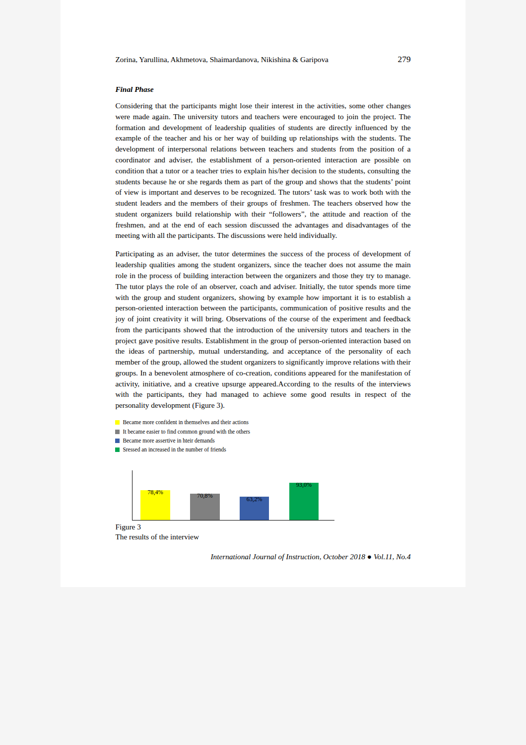Zorina, Yarullina, Akhmetova, Shaimardanova, Nikishina & Garipova 279
Final Phase
Considering that the participants might lose their interest in the activities, some other changes were made again. The university tutors and teachers were encouraged to join the project. The formation and development of leadership qualities of students are directly influenced by the example of the teacher and his or her way of building up relationships with the students. The development of interpersonal relations between teachers and students from the position of a coordinator and adviser, the establishment of a person-oriented interaction are possible on condition that a tutor or a teacher tries to explain his/her decision to the students, consulting the students because he or she regards them as part of the group and shows that the students’ point of view is important and deserves to be recognized. The tutors’ task was to work both with the student leaders and the members of their groups of freshmen. The teachers observed how the student organizers build relationship with their “followers”, the attitude and reaction of the freshmen, and at the end of each session discussed the advantages and disadvantages of the meeting with all the participants. The discussions were held individually.
Participating as an adviser, the tutor determines the success of the process of development of leadership qualities among the student organizers, since the teacher does not assume the main role in the process of building interaction between the organizers and those they try to manage. The tutor plays the role of an observer, coach and adviser. Initially, the tutor spends more time with the group and student organizers, showing by example how important it is to establish a person-oriented interaction between the participants, communication of positive results and the joy of joint creativity it will bring. Observations of the course of the experiment and feedback from the participants showed that the introduction of the university tutors and teachers in the project gave positive results. Establishment in the group of person-oriented interaction based on the ideas of partnership, mutual understanding, and acceptance of the personality of each member of the group, allowed the student organizers to significantly improve relations with their groups. In a benevolent atmosphere of co-creation, conditions appeared for the manifestation of activity, initiative, and a creative upsurge appeared.According to the results of the interviews with the participants, they had managed to achieve some good results in respect of the personality development (Figure 3).
Became more confident in themselves and their actions
It became easier to find common ground with the others
Became more assertive in hteir demands
Sressed an increased in the number of friends
78,4%
70,8%
63,2%
93,0%
Figure 3
The results of the interview
International Journal of Instruction, October 2018 ● Vol.11, No.4